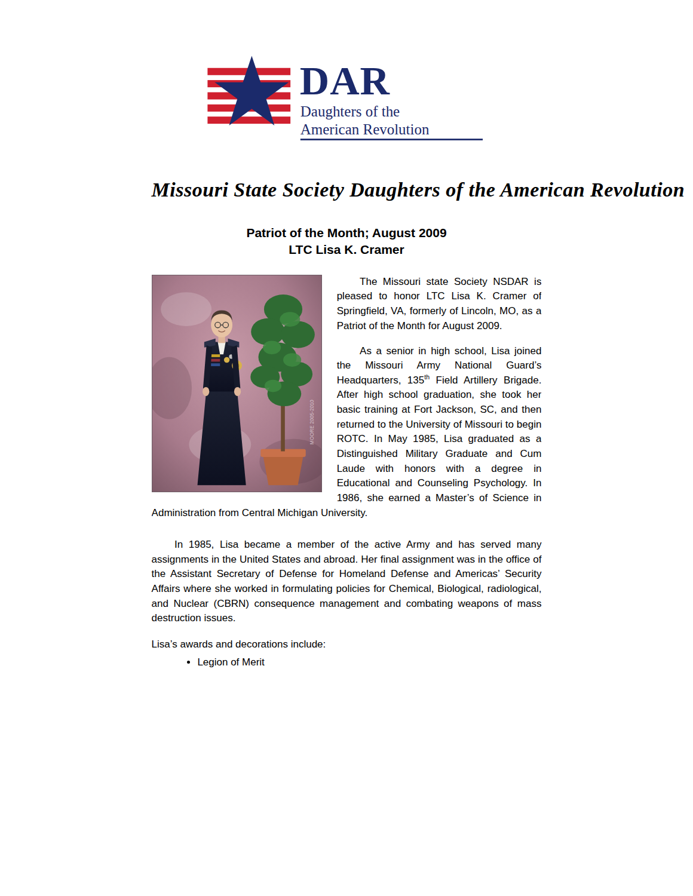DAR Daughters of the American Revolution
Missouri State Society Daughters of the American Revolution
Patriot of the Month; August 2009
LTC Lisa K. Cramer
MOORE 2005-2010
The Missouri state Society NSDAR is pleased to honor LTC Lisa K. Cramer of Springfield, VA, formerly of Lincoln, MO, as a Patriot of the Month for August 2009.
As a senior in high school, Lisa joined the Missouri Army National Guard’s Headquarters, 135th Field Artillery Brigade. After high school graduation, she took her basic training at Fort Jackson, SC, and then returned to the University of Missouri to begin ROTC. In May 1985, Lisa graduated as a Distinguished Military Graduate and Cum Laude with honors with a degree in Educational and Counseling Psychology. In 1986, she earned a Master’s of Science in Administration from Central Michigan University.
In 1985, Lisa became a member of the active Army and has served many assignments in the United States and abroad. Her final assignment was in the office of the Assistant Secretary of Defense for Homeland Defense and Americas’ Security Affairs where she worked in formulating policies for Chemical, Biological, radiological, and Nuclear (CBRN) consequence management and combating weapons of mass destruction issues.
Lisa’s awards and decorations include:
Legion of Merit